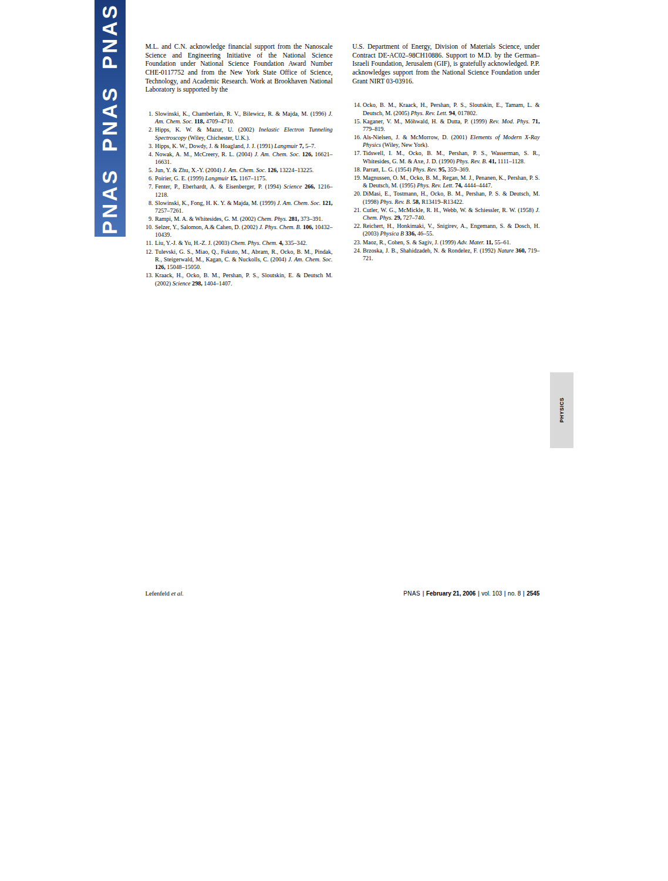PNAS PNAS PNAS
PHYSICS
M.L. and C.N. acknowledge financial support from the Nanoscale Science and Engineering Initiative of the National Science Foundation under National Science Foundation Award Number CHE-0117752 and from the New York State Office of Science, Technology, and Academic Research. Work at Brookhaven National Laboratory is supported by the
Slowinski, K., Chamberlain, R. V., Bilewicz, R. & Majda, M. (1996) J. Am. Chem. Soc. 118, 4709–4710.
Hipps, K. W. & Mazur, U. (2002) Inelastic Electron Tunneling Spectroscopy (Wiley, Chichester, U.K.).
Hipps, K. W., Dowdy, J. & Hoagland, J. J. (1991) Langmuir 7, 5–7.
Nowak, A. M., McCreery, R. L. (2004) J. Am. Chem. Soc. 126, 16621–16631.
Jun, Y. & Zhu, X.-Y. (2004) J. Am. Chem. Soc. 126, 13224–13225.
Poirier, G. E. (1999) Langmuir 15, 1167–1175.
Fenter, P., Eberhardt, A. & Eisenberger, P. (1994) Science 266, 1216–1218.
Slowinski, K., Fong, H. K. Y. & Majda, M. (1999) J. Am. Chem. Soc. 121, 7257–7261.
Rampi, M. A. & Whitesides, G. M. (2002) Chem. Phys. 281, 373–391.
Selzer, Y., Salomon, A.& Cahen, D. (2002) J. Phys. Chem. B. 106, 10432–10439.
Liu, Y.-J. & Yu, H.-Z. J. (2003) Chem. Phys. Chem. 4, 335–342.
Tulevski, G. S., Miao, Q., Fukuto, M., Abram, R., Ocko, B. M., Pindak, R., Steigerwald, M., Kagan, C. & Nuckolls, C. (2004) J. Am. Chem. Soc. 126, 15048–15050.
Kraack, H., Ocko, B. M., Pershan, P. S., Sloutskin, E. & Deutsch M. (2002) Science 298, 1404–1407.
U.S. Department of Energy, Division of Materials Science, under Contract DE-AC02–98CH10886. Support to M.D. by the German–Israeli Foundation, Jerusalem (GIF), is gratefully acknowledged. P.P. acknowledges support from the National Science Foundation under Grant NIRT 03-03916.
Ocko, B. M., Kraack, H., Pershan, P. S., Sloutskin, E., Tamam, L. & Deutsch, M. (2005) Phys. Rev. Lett. 94, 017802.
Kaganer, V. M., Möhwald, H. & Dutta, P. (1999) Rev. Mod. Phys. 71, 779–819.
Als-Nielsen, J. & McMorrow, D. (2001) Elements of Modern X-Ray Physics (Wiley, New York).
Tidswell, I. M., Ocko, B. M., Pershan, P. S., Wasserman, S. R., Whitesides, G. M. & Axe, J. D. (1990) Phys. Rev. B. 41, 1111–1128.
Parratt, L. G. (1954) Phys. Rev. 95, 359–369.
Magnussen, O. M., Ocko, B. M., Regan, M. J., Penanen, K., Pershan, P. S. & Deutsch, M. (1995) Phys. Rev. Lett. 74, 4444–4447.
DiMasi, E., Tostmann, H., Ocko, B. M., Pershan, P. S. & Deutsch, M. (1998) Phys. Rev. B. 58, R13419–R13422.
Cutler, W. G., McMickle, R. H., Webb, W. & Schiessler, R. W. (1958) J. Chem. Phys. 29, 727–740.
Reichert, H., Honkimaki, V., Snigirev, A., Engemann, S. & Dosch, H. (2003) Physica B 336, 46–55.
Maoz, R., Cohen, S. & Sagiv, J. (1999) Adv. Mater. 11, 55–61.
Brzoska, J. B., Shahidzadeh, N. & Rondelez, F. (1992) Nature 360, 719–721.
Lefenfeld et al.
PNAS|February 21, 2006|vol. 103|no. 8|2545